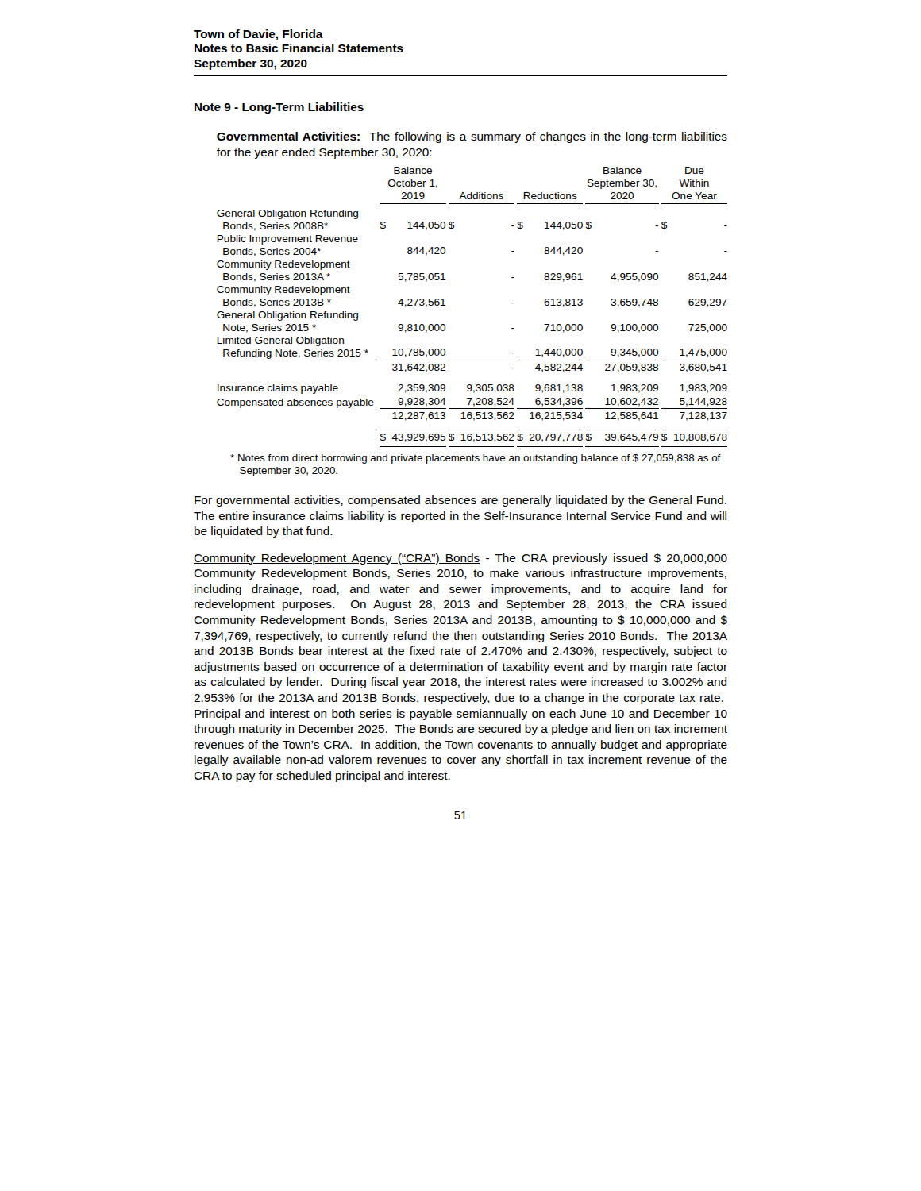Town of Davie, Florida
Notes to Basic Financial Statements
September 30, 2020
Note 9 - Long-Term Liabilities
Governmental Activities: The following is a summary of changes in the long-term liabilities for the year ended September 30, 2020:
| | Balance October 1, | | | | | | Balance September 30, | | Due Within |
| --- | --- | --- | --- | --- | --- | --- | --- | --- | --- |
| | 2019 | | Additions | | Reductions | | 2020 | | One Year |
| General Obligation Refunding Bonds, Series 2008B* | $ | 144,050 | | $ | - | | $ | 144,050 | | $ | - | | $ | - |
| Public Improvement Revenue Bonds, Series 2004* | | 844,420 | | | - | | | 844,420 | | | - | | | - |
| Community Redevelopment Bonds, Series 2013A * | | 5,785,051 | | | - | | | 829,961 | | | 4,955,090 | | | 851,244 |
| Community Redevelopment Bonds, Series 2013B * | | 4,273,561 | | | - | | | 613,813 | | | 3,659,748 | | | 629,297 |
| General Obligation Refunding Note, Series 2015 * | | 9,810,000 | | | - | | | 710,000 | | | 9,100,000 | | | 725,000 |
| Limited General Obligation Refunding Note, Series 2015 * | | 10,785,000 | | | - | | | 1,440,000 | | | 9,345,000 | | | 1,475,000 |
| | | 31,642,082 | | | - | | | 4,582,244 | | | 27,059,838 | | | 3,680,541 |
| Insurance claims payable | | 2,359,309 | | | 9,305,038 | | | 9,681,138 | | | 1,983,209 | | | 1,983,209 |
| Compensated absences payable | | 9,928,304 | | | 7,208,524 | | | 6,534,396 | | | 10,602,432 | | | 5,144,928 |
| | | 12,287,613 | | | 16,513,562 | | | 16,215,534 | | | 12,585,641 | | | 7,128,137 |
| | $ | 43,929,695 | | $ | 16,513,562 | | $ | 20,797,778 | | $ | 39,645,479 | | $ | 10,808,678 |
* Notes from direct borrowing and private placements have an outstanding balance of $ 27,059,838 as of September 30, 2020.
For governmental activities, compensated absences are generally liquidated by the General Fund. The entire insurance claims liability is reported in the Self-Insurance Internal Service Fund and will be liquidated by that fund.
Community Redevelopment Agency (“CRA”) Bonds - The CRA previously issued $ 20,000,000 Community Redevelopment Bonds, Series 2010, to make various infrastructure improvements, including drainage, road, and water and sewer improvements, and to acquire land for redevelopment purposes. On August 28, 2013 and September 28, 2013, the CRA issued Community Redevelopment Bonds, Series 2013A and 2013B, amounting to $ 10,000,000 and $ 7,394,769, respectively, to currently refund the then outstanding Series 2010 Bonds. The 2013A and 2013B Bonds bear interest at the fixed rate of 2.470% and 2.430%, respectively, subject to adjustments based on occurrence of a determination of taxability event and by margin rate factor as calculated by lender. During fiscal year 2018, the interest rates were increased to 3.002% and 2.953% for the 2013A and 2013B Bonds, respectively, due to a change in the corporate tax rate. Principal and interest on both series is payable semiannually on each June 10 and December 10 through maturity in December 2025. The Bonds are secured by a pledge and lien on tax increment revenues of the Town’s CRA. In addition, the Town covenants to annually budget and appropriate legally available non-ad valorem revenues to cover any shortfall in tax increment revenue of the CRA to pay for scheduled principal and interest.
51